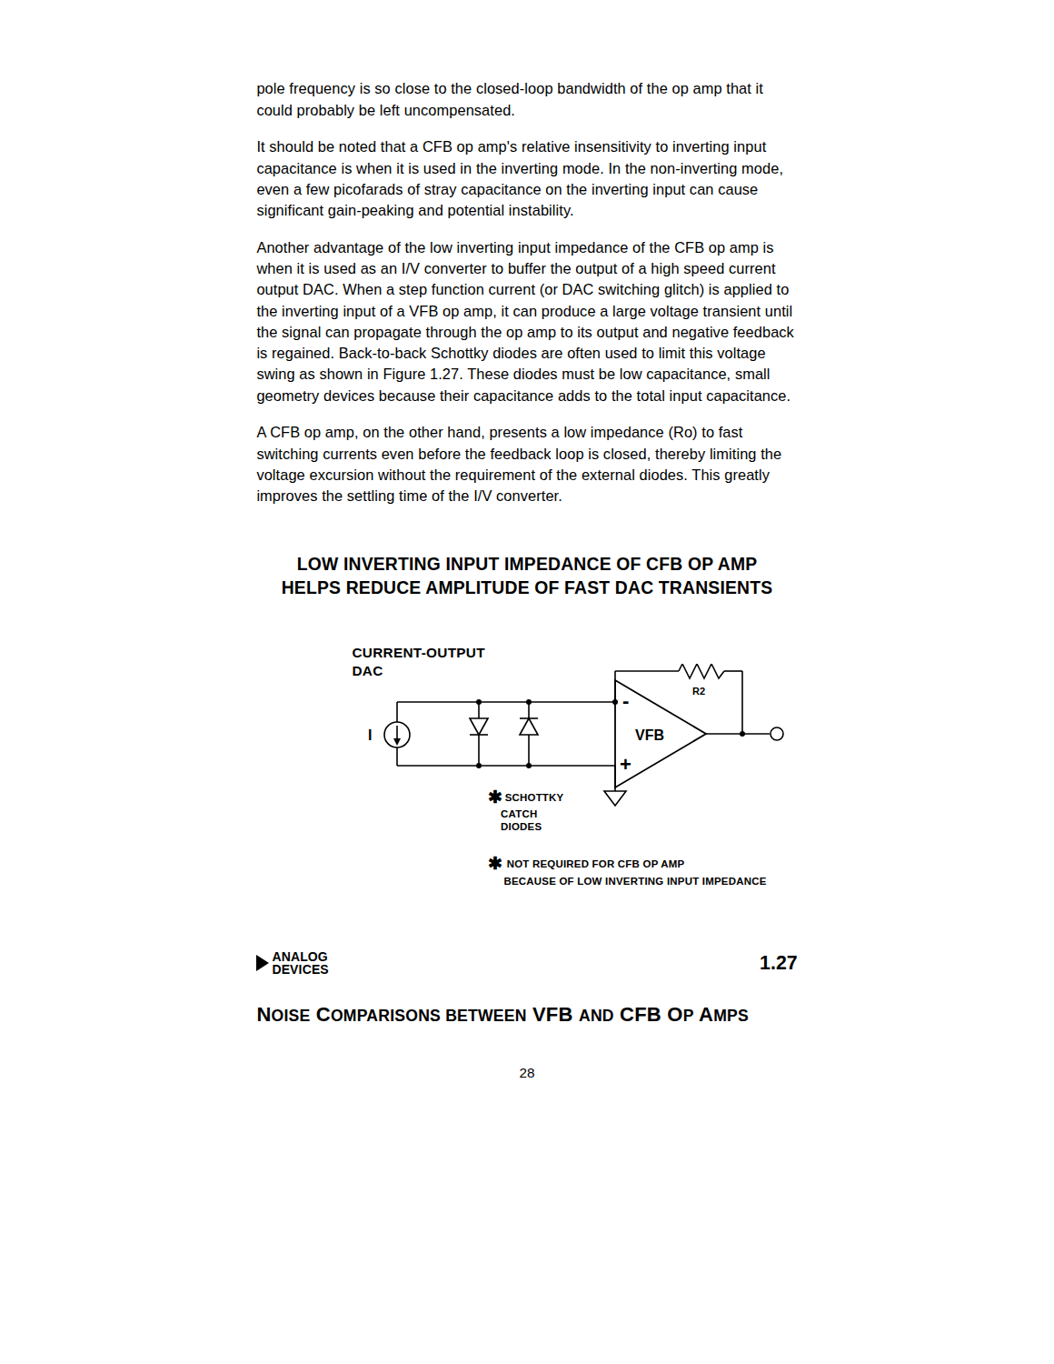pole frequency is so close to the closed-loop bandwidth of the op amp that it could probably be left uncompensated.
It should be noted that a CFB op amp's relative insensitivity to inverting input capacitance is when it is used in the inverting mode. In the non-inverting mode, even a few picofarads of stray capacitance on the inverting input can cause significant gain-peaking and potential instability.
Another advantage of the low inverting input impedance of the CFB op amp is when it is used as an I/V converter to buffer the output of a high speed current output DAC. When a step function current (or DAC switching glitch) is applied to the inverting input of a VFB op amp, it can produce a large voltage transient until the signal can propagate through the op amp to its output and negative feedback is regained. Back-to-back Schottky diodes are often used to limit this voltage swing as shown in Figure 1.27. These diodes must be low capacitance, small geometry devices because their capacitance adds to the total input capacitance.
A CFB op amp, on the other hand, presents a low impedance (Ro) to fast switching currents even before the feedback loop is closed, thereby limiting the voltage excursion without the requirement of the external diodes. This greatly improves the settling time of the I/V converter.
LOW INVERTING INPUT IMPEDANCE OF CFB OP AMP
HELPS REDUCE AMPLITUDE OF FAST DAC TRANSIENTS
CURRENT-OUTPUT
DAC
I - + VFB R2
✱SCHOTTKY
CATCH
DIODES
✱NOT REQUIRED FOR CFB OP AMP
BECAUSE OF LOW INVERTING INPUT IMPEDANCE
ANALOG
DEVICES
1.27
NOISE COMPARISONS BETWEEN VFB AND CFB OP AMPS
28